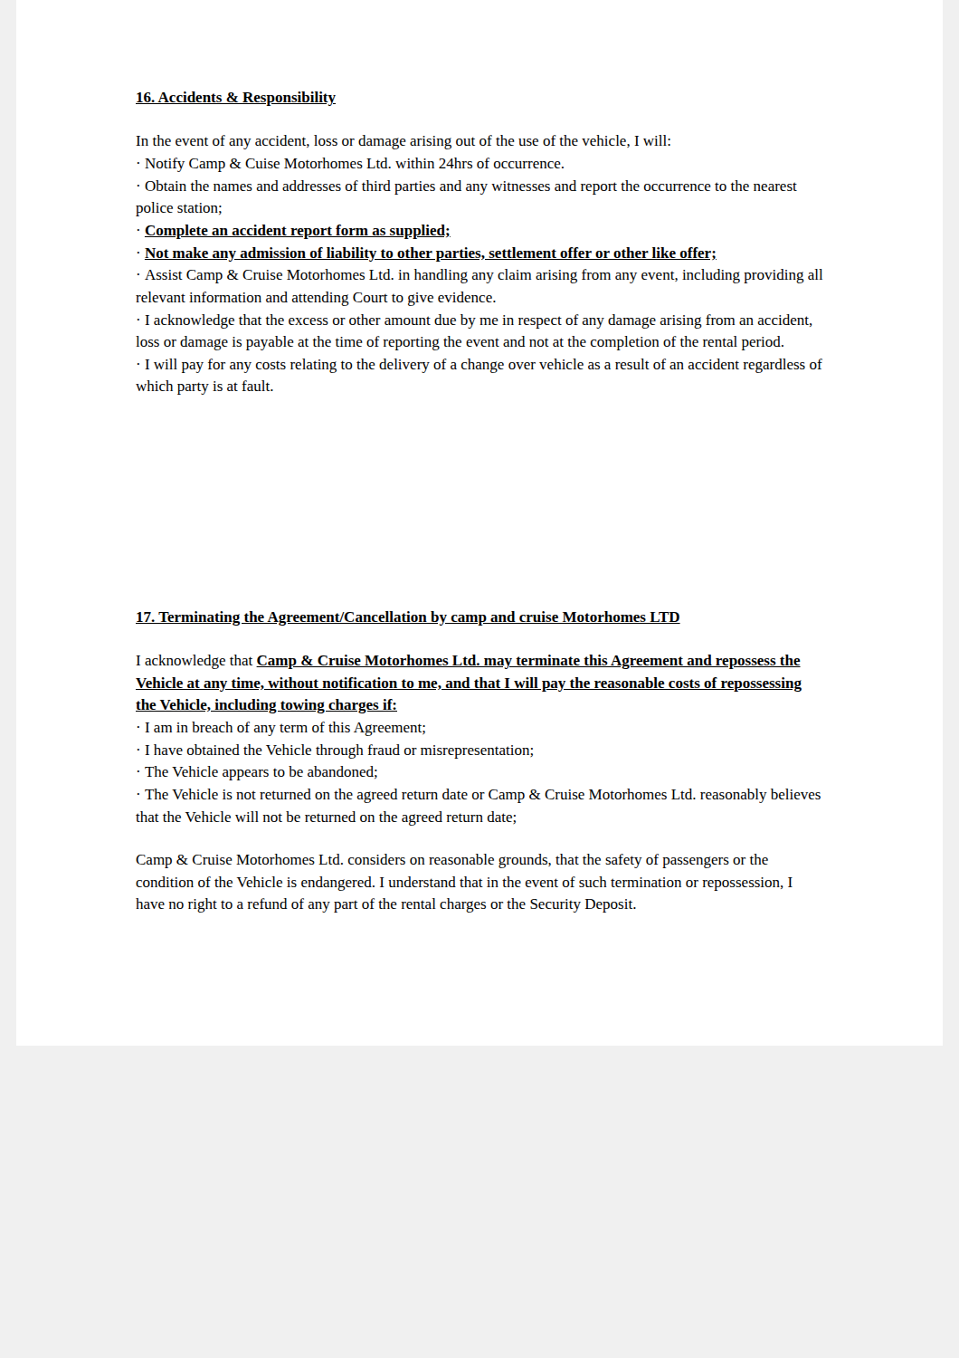16. Accidents & Responsibility
In the event of any accident, loss or damage arising out of the use of the vehicle, I will:
Notify Camp & Cuise Motorhomes Ltd. within 24hrs of occurrence.
Obtain the names and addresses of third parties and any witnesses and report the occurrence to the nearest police station;
Complete an accident report form as supplied;
Not make any admission of liability to other parties, settlement offer or other like offer;
Assist Camp & Cruise Motorhomes Ltd. in handling any claim arising from any event, including providing all relevant information and attending Court to give evidence.
I acknowledge that the excess or other amount due by me in respect of any damage arising from an accident, loss or damage is payable at the time of reporting the event and not at the completion of the rental period.
I will pay for any costs relating to the delivery of a change over vehicle as a result of an accident regardless of which party is at fault.
17. Terminating the Agreement/Cancellation by camp and cruise Motorhomes LTD
I acknowledge that Camp & Cruise Motorhomes Ltd. may terminate this Agreement and repossess the Vehicle at any time, without notification to me, and that I will pay the reasonable costs of repossessing the Vehicle, including towing charges if:
I am in breach of any term of this Agreement;
I have obtained the Vehicle through fraud or misrepresentation;
The Vehicle appears to be abandoned;
The Vehicle is not returned on the agreed return date or Camp & Cruise Motorhomes Ltd. reasonably believes that the Vehicle will not be returned on the agreed return date;
Camp & Cruise Motorhomes Ltd. considers on reasonable grounds, that the safety of passengers or the condition of the Vehicle is endangered. I understand that in the event of such termination or repossession, I have no right to a refund of any part of the rental charges or the Security Deposit.